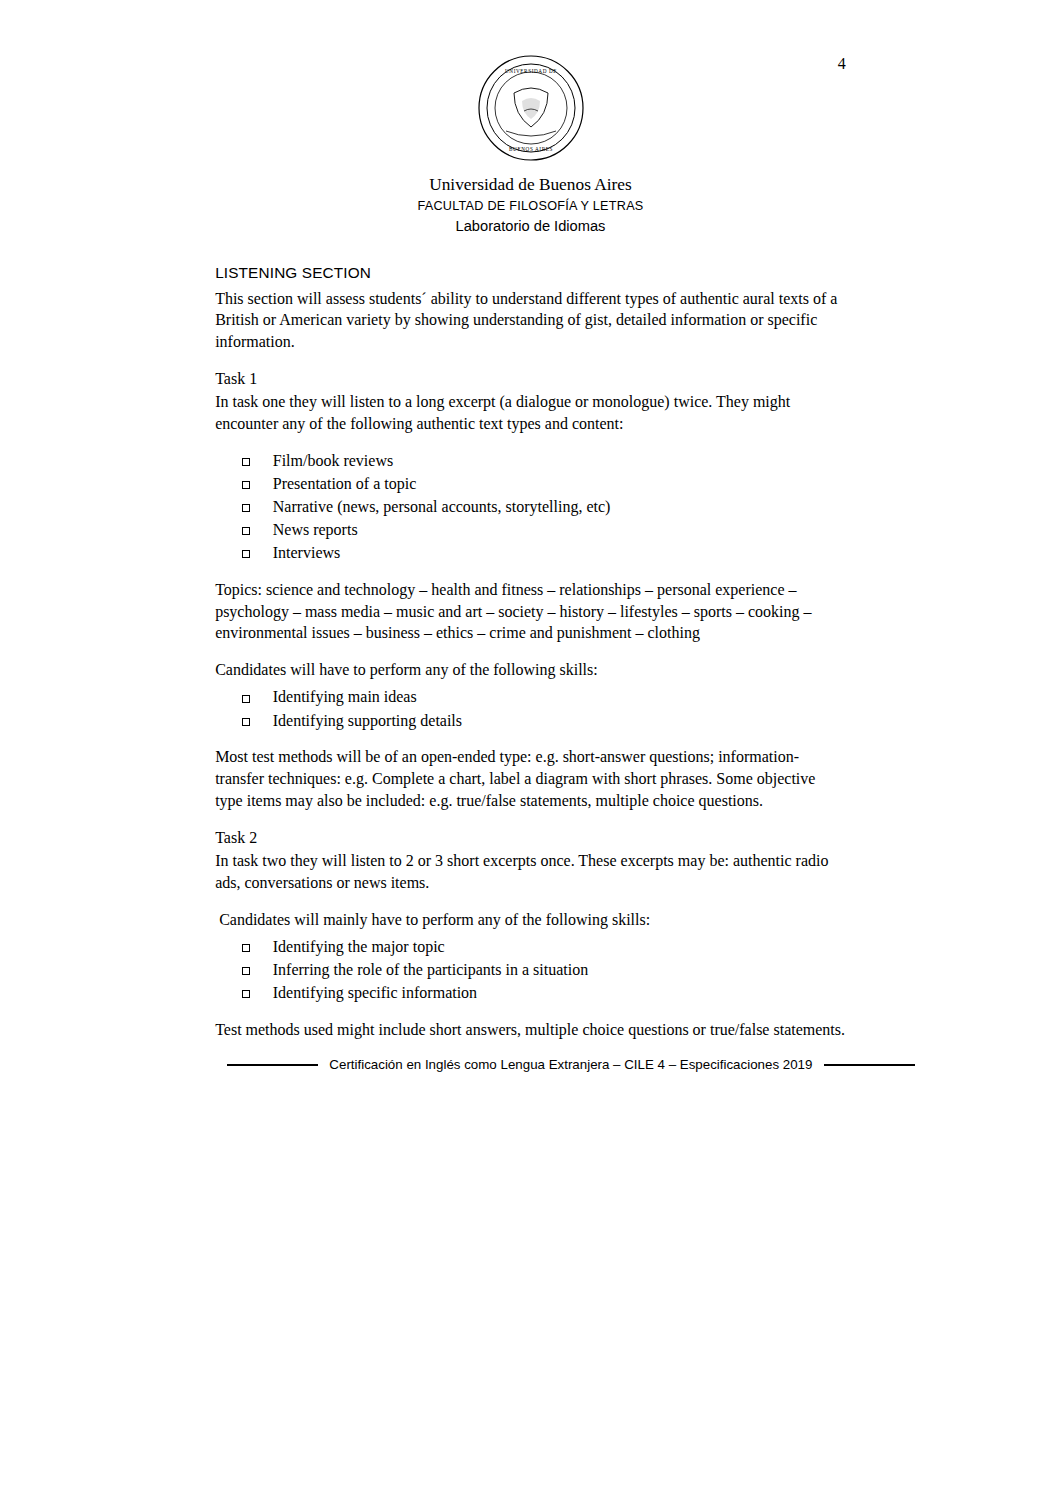4
UNIVERSIDAD DE BUENOS AIRES
Universidad de Buenos Aires
FACULTAD DE FILOSOFÍA Y LETRAS
Laboratorio de Idiomas
LISTENING SECTION
This section will assess students´ ability to understand different types of authentic aural texts of a British or American variety by showing understanding of gist, detailed information or specific information.
Task 1
In task one they will listen to a long excerpt (a dialogue or monologue) twice. They might encounter any of the following authentic text types and content:
Film/book reviews
Presentation of a topic
Narrative (news, personal accounts, storytelling, etc)
News reports
Interviews
Topics: science and technology – health and fitness – relationships – personal experience – psychology – mass media – music and art – society – history – lifestyles – sports – cooking – environmental issues – business – ethics – crime and punishment – clothing
Candidates will have to perform any of the following skills:
Identifying main ideas
Identifying supporting details
Most test methods will be of an open-ended type: e.g. short-answer questions; information-transfer techniques: e.g. Complete a chart, label a diagram with short phrases. Some objective type items may also be included: e.g. true/false statements, multiple choice questions.
Task 2
In task two they will listen to 2 or 3 short excerpts once. These excerpts may be: authentic radio ads, conversations or news items.
Candidates will mainly have to perform any of the following skills:
Identifying the major topic
Inferring the role of the participants in a situation
Identifying specific information
Test methods used might include short answers, multiple choice questions or true/false statements.
Certificación en Inglés como Lengua Extranjera – CILE 4 – Especificaciones 2019